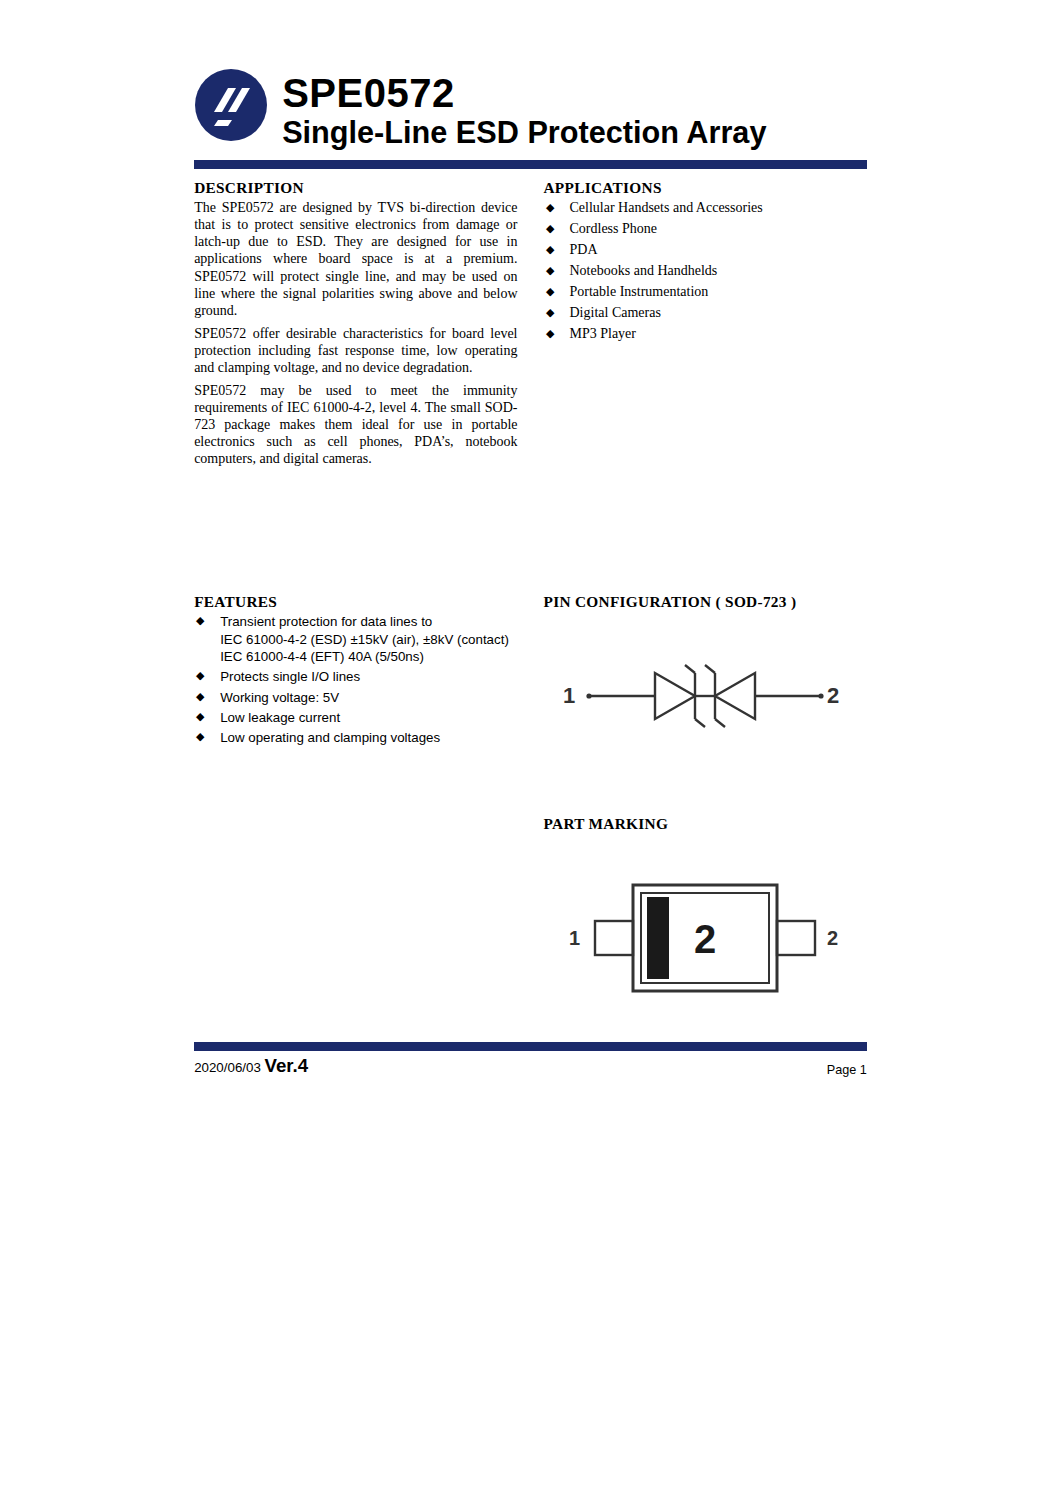SPE0572
Single-Line ESD Protection Array
DESCRIPTION
The SPE0572 are designed by TVS bi-direction device that is to protect sensitive electronics from damage or latch-up due to ESD. They are designed for use in applications where board space is at a premium. SPE0572 will protect single line, and may be used on line where the signal polarities swing above and below ground.
SPE0572 offer desirable characteristics for board level protection including fast response time, low operating and clamping voltage, and no device degradation.
SPE0572 may be used to meet the immunity requirements of IEC 61000-4-2, level 4. The small SOD-723 package makes them ideal for use in portable electronics such as cell phones, PDA’s, notebook computers, and digital cameras.
APPLICATIONS
Cellular Handsets and Accessories
Cordless Phone
PDA
Notebooks and Handhelds
Portable Instrumentation
Digital Cameras
MP3 Player
FEATURES
Transient protection for data lines to IEC 61000-4-2 (ESD) ±15kV (air), ±8kV (contact) IEC 61000-4-4 (EFT) 40A (5/50ns)
Protects single I/O lines
Working voltage: 5V
Low leakage current
Low operating and clamping voltages
PIN CONFIGURATION ( SOD-723 )
1 2
PART MARKING
1 2 2
2020/06/03 Ver.4
Page 1